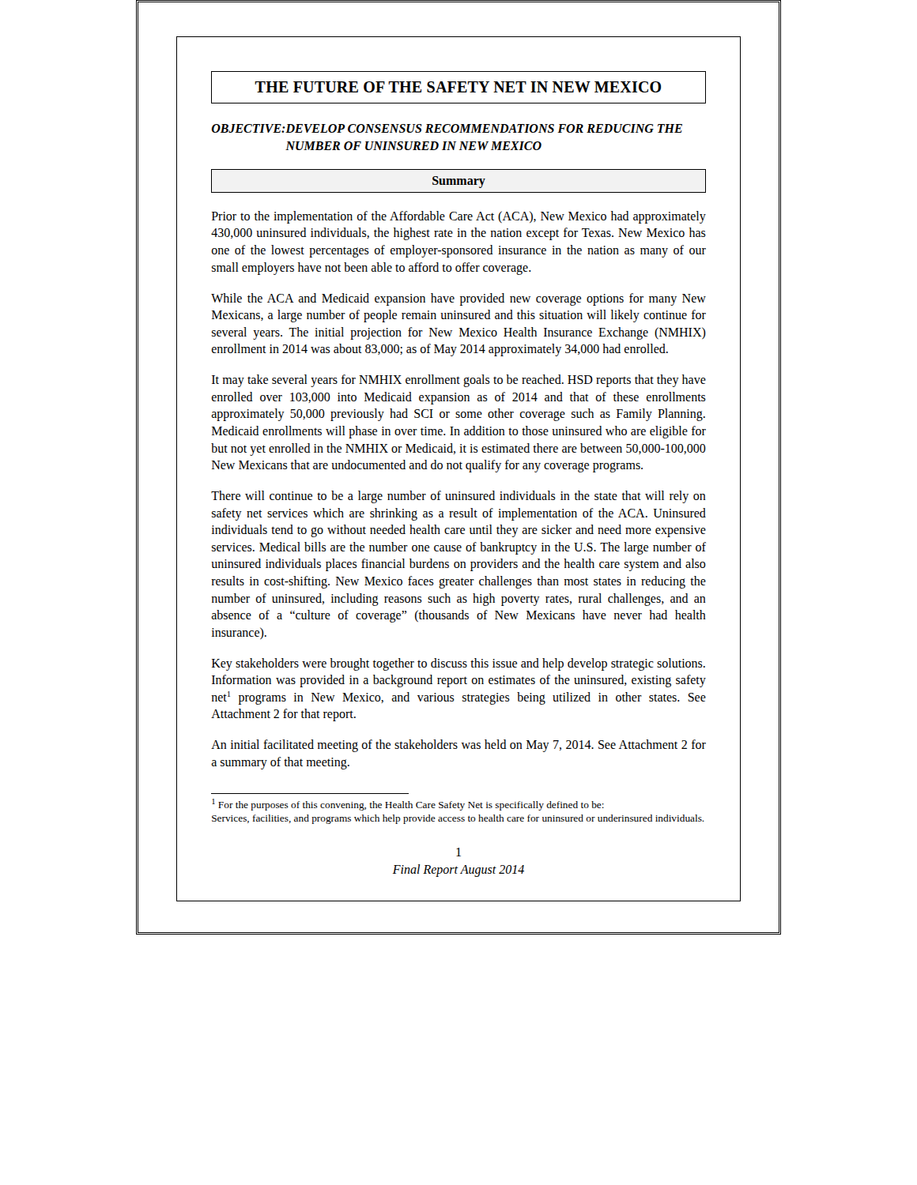THE FUTURE OF THE SAFETY NET IN NEW MEXICO
| OBJECTIVE: | DEVELOP CONSENSUS RECOMMENDATIONS FOR REDUCING THE NUMBER OF UNINSURED IN NEW MEXICO |
Summary
Prior to the implementation of the Affordable Care Act (ACA), New Mexico had approximately 430,000 uninsured individuals, the highest rate in the nation except for Texas. New Mexico has one of the lowest percentages of employer-sponsored insurance in the nation as many of our small employers have not been able to afford to offer coverage.
While the ACA and Medicaid expansion have provided new coverage options for many New Mexicans, a large number of people remain uninsured and this situation will likely continue for several years. The initial projection for New Mexico Health Insurance Exchange (NMHIX) enrollment in 2014 was about 83,000; as of May 2014 approximately 34,000 had enrolled.
It may take several years for NMHIX enrollment goals to be reached. HSD reports that they have enrolled over 103,000 into Medicaid expansion as of 2014 and that of these enrollments approximately 50,000 previously had SCI or some other coverage such as Family Planning. Medicaid enrollments will phase in over time. In addition to those uninsured who are eligible for but not yet enrolled in the NMHIX or Medicaid, it is estimated there are between 50,000-100,000 New Mexicans that are undocumented and do not qualify for any coverage programs.
There will continue to be a large number of uninsured individuals in the state that will rely on safety net services which are shrinking as a result of implementation of the ACA. Uninsured individuals tend to go without needed health care until they are sicker and need more expensive services. Medical bills are the number one cause of bankruptcy in the U.S. The large number of uninsured individuals places financial burdens on providers and the health care system and also results in cost-shifting. New Mexico faces greater challenges than most states in reducing the number of uninsured, including reasons such as high poverty rates, rural challenges, and an absence of a “culture of coverage” (thousands of New Mexicans have never had health insurance).
Key stakeholders were brought together to discuss this issue and help develop strategic solutions. Information was provided in a background report on estimates of the uninsured, existing safety net1 programs in New Mexico, and various strategies being utilized in other states. See Attachment 2 for that report.
An initial facilitated meeting of the stakeholders was held on May 7, 2014. See Attachment 2 for a summary of that meeting.
1 For the purposes of this convening, the Health Care Safety Net is specifically defined to be:
Services, facilities, and programs which help provide access to health care for uninsured or underinsured individuals.
1
Final Report August 2014